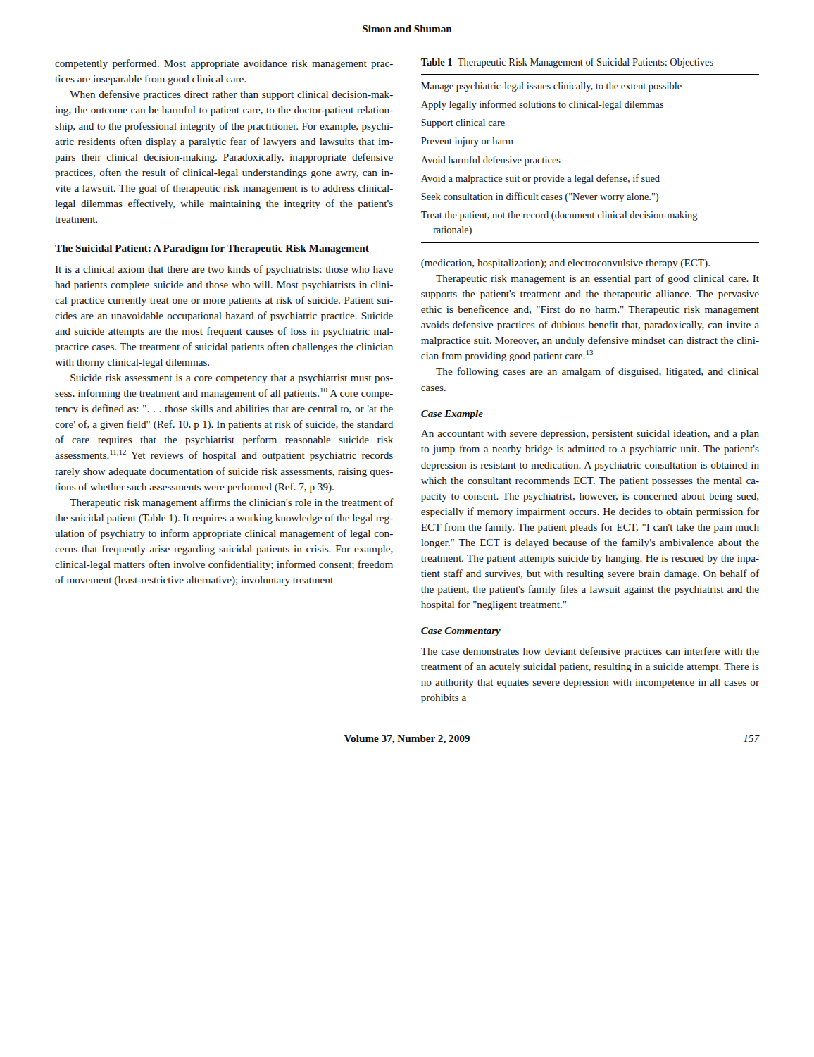Simon and Shuman
competently performed. Most appropriate avoidance risk management practices are inseparable from good clinical care.
When defensive practices direct rather than support clinical decision-making, the outcome can be harmful to patient care, to the doctor-patient relationship, and to the professional integrity of the practitioner. For example, psychiatric residents often display a paralytic fear of lawyers and lawsuits that impairs their clinical decision-making. Paradoxically, inappropriate defensive practices, often the result of clinical-legal understandings gone awry, can invite a lawsuit. The goal of therapeutic risk management is to address clinical-legal dilemmas effectively, while maintaining the integrity of the patient's treatment.
The Suicidal Patient: A Paradigm for Therapeutic Risk Management
It is a clinical axiom that there are two kinds of psychiatrists: those who have had patients complete suicide and those who will. Most psychiatrists in clinical practice currently treat one or more patients at risk of suicide. Patient suicides are an unavoidable occupational hazard of psychiatric practice. Suicide and suicide attempts are the most frequent causes of loss in psychiatric malpractice cases. The treatment of suicidal patients often challenges the clinician with thorny clinical-legal dilemmas.
Suicide risk assessment is a core competency that a psychiatrist must possess, informing the treatment and management of all patients.10 A core competency is defined as: ". . . those skills and abilities that are central to, or 'at the core' of, a given field" (Ref. 10, p 1). In patients at risk of suicide, the standard of care requires that the psychiatrist perform reasonable suicide risk assessments.11,12 Yet reviews of hospital and outpatient psychiatric records rarely show adequate documentation of suicide risk assessments, raising questions of whether such assessments were performed (Ref. 7, p 39).
Therapeutic risk management affirms the clinician's role in the treatment of the suicidal patient (Table 1). It requires a working knowledge of the legal regulation of psychiatry to inform appropriate clinical management of legal concerns that frequently arise regarding suicidal patients in crisis. For example, clinical-legal matters often involve confidentiality; informed consent; freedom of movement (least-restrictive alternative); involuntary treatment
Table 1 Therapeutic Risk Management of Suicidal Patients: Objectives
| Manage psychiatric-legal issues clinically, to the extent possible |
| Apply legally informed solutions to clinical-legal dilemmas |
| Support clinical care |
| Prevent injury or harm |
| Avoid harmful defensive practices |
| Avoid a malpractice suit or provide a legal defense, if sued |
| Seek consultation in difficult cases ("Never worry alone.") |
| Treat the patient, not the record (document clinical decision-making rationale) |
(medication, hospitalization); and electroconvulsive therapy (ECT).
Therapeutic risk management is an essential part of good clinical care. It supports the patient's treatment and the therapeutic alliance. The pervasive ethic is beneficence and, "First do no harm." Therapeutic risk management avoids defensive practices of dubious benefit that, paradoxically, can invite a malpractice suit. Moreover, an unduly defensive mindset can distract the clinician from providing good patient care.13
The following cases are an amalgam of disguised, litigated, and clinical cases.
Case Example
An accountant with severe depression, persistent suicidal ideation, and a plan to jump from a nearby bridge is admitted to a psychiatric unit. The patient's depression is resistant to medication. A psychiatric consultation is obtained in which the consultant recommends ECT. The patient possesses the mental capacity to consent. The psychiatrist, however, is concerned about being sued, especially if memory impairment occurs. He decides to obtain permission for ECT from the family. The patient pleads for ECT, "I can't take the pain much longer." The ECT is delayed because of the family's ambivalence about the treatment. The patient attempts suicide by hanging. He is rescued by the inpatient staff and survives, but with resulting severe brain damage. On behalf of the patient, the patient's family files a lawsuit against the psychiatrist and the hospital for "negligent treatment."
Case Commentary
The case demonstrates how deviant defensive practices can interfere with the treatment of an acutely suicidal patient, resulting in a suicide attempt. There is no authority that equates severe depression with incompetence in all cases or prohibits a
Volume 37, Number 2, 2009 157